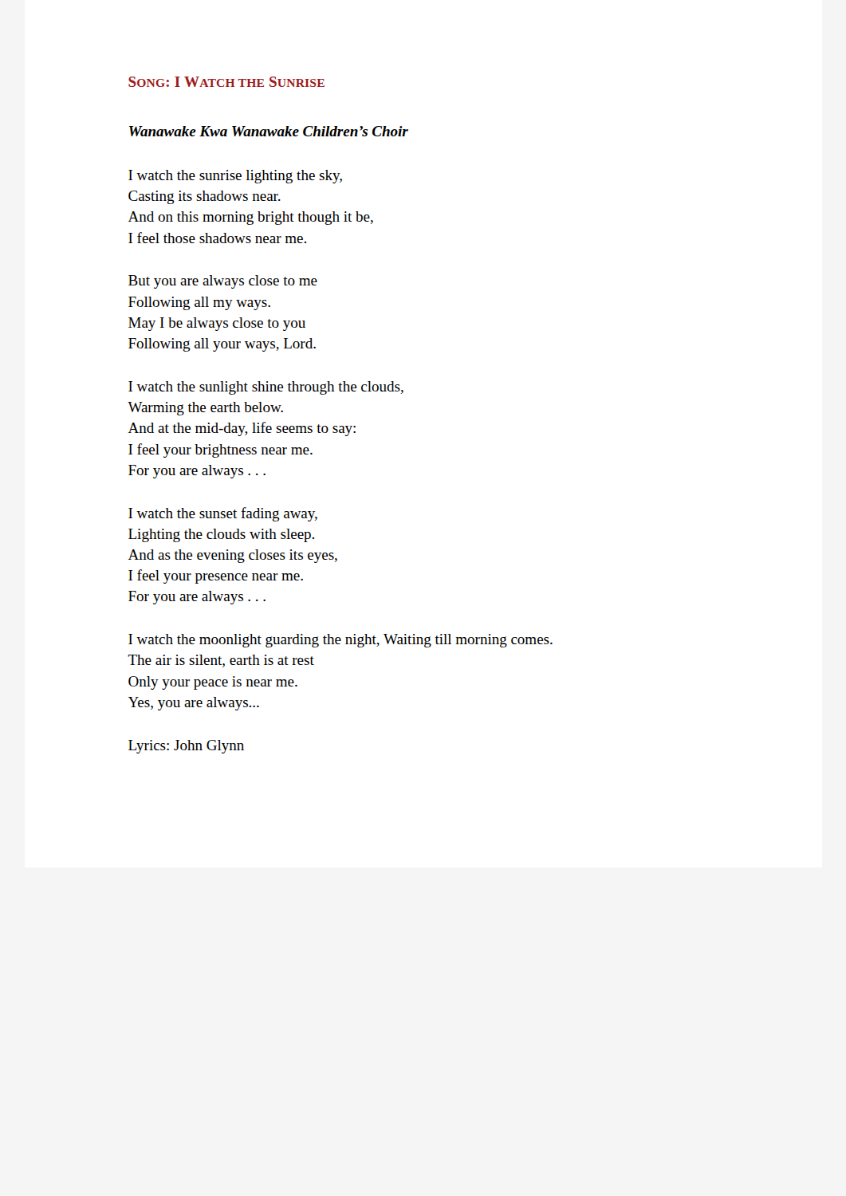SONG: I WATCH THE SUNRISE
Wanawake Kwa Wanawake Children’s Choir
I watch the sunrise lighting the sky,
Casting its shadows near.
And on this morning bright though it be,
I feel those shadows near me.
But you are always close to me
Following all my ways.
May I be always close to you
Following all your ways, Lord.
I watch the sunlight shine through the clouds,
Warming the earth below.
And at the mid-day, life seems to say:
I feel your brightness near me.
For you are always . . .
I watch the sunset fading away,
Lighting the clouds with sleep.
And as the evening closes its eyes,
I feel your presence near me.
For you are always . . .
I watch the moonlight guarding the night, Waiting till morning comes.
The air is silent, earth is at rest
Only your peace is near me.
Yes, you are always...
Lyrics: John Glynn